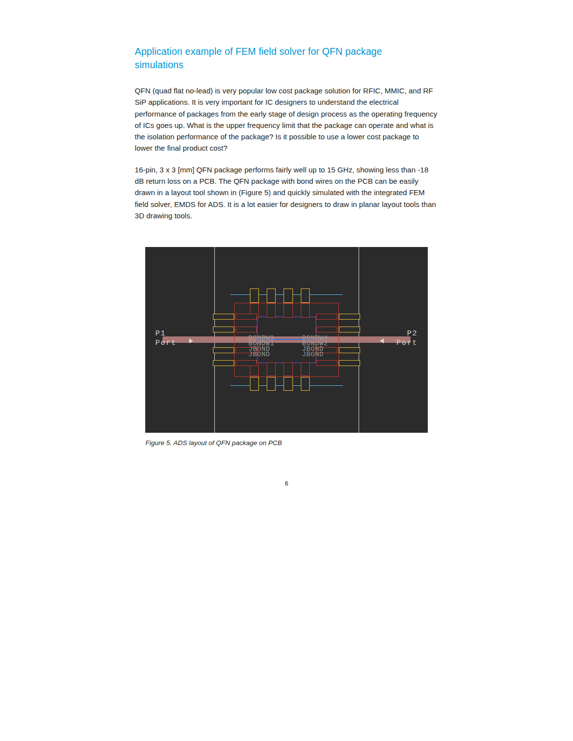Application example of FEM field solver for QFN package
simulations
QFN (quad flat no-lead) is very popular low cost package solution for RFIC, MMIC, and RF SiP applications. It is very important for IC designers to understand the electrical performance of packages from the early stage of design process as the operating frequency of ICs goes up. What is the upper frequency limit that the package can operate and what is the isolation performance of the package? Is it possible to use a lower cost package to lower the final product cost?
16-pin, 3 x 3 [mm] QFN package performs fairly well up to 15 GHz, showing less than -18 dB return loss on a PCB. The QFN package with bond wires on the PCB can be easily drawn in a layout tool shown in (Figure 5) and quickly simulated with the integrated FEM field solver, EMDS for ADS. It is a lot easier for designers to draw in planar layout tools than 3D drawing tools.
BONDW3
BONDW1
JBOND
JBOND
BONDW4
BONDW2
JBOND
JBOND
P1
Port
P2
Port
Figure 5. ADS layout of QFN package on PCB
6